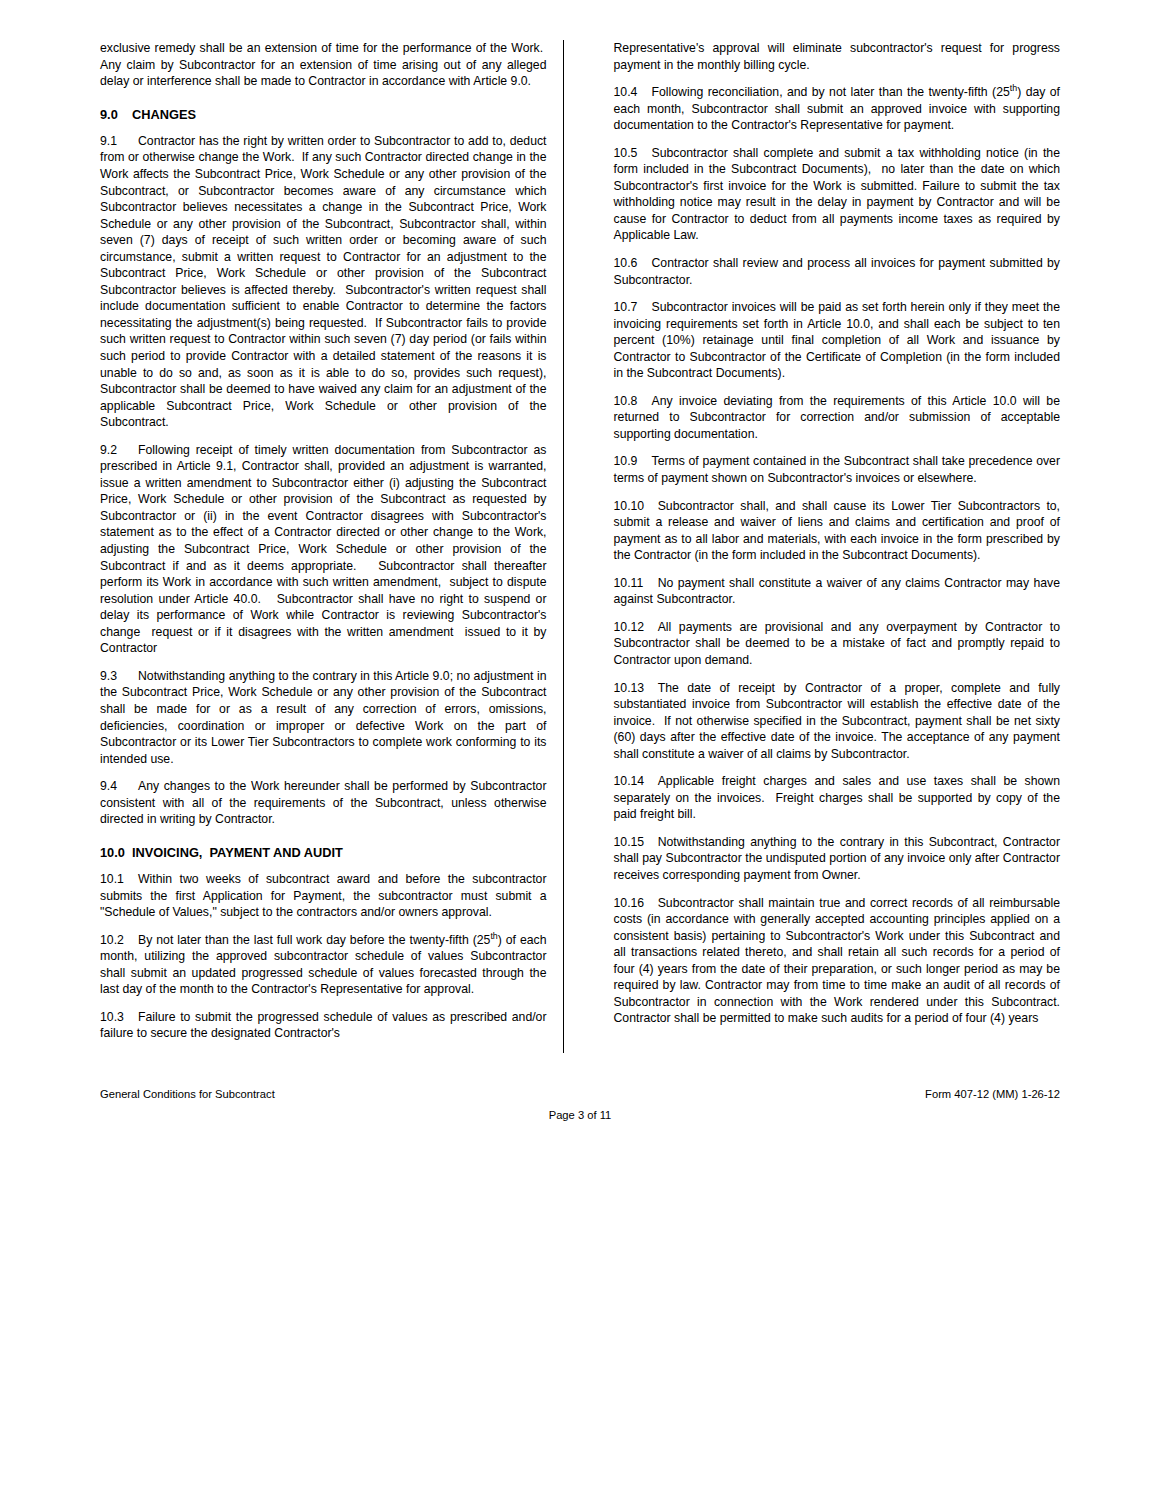exclusive remedy shall be an extension of time for the performance of the Work. Any claim by Subcontractor for an extension of time arising out of any alleged delay or interference shall be made to Contractor in accordance with Article 9.0.
9.0 CHANGES
9.1 Contractor has the right by written order to Subcontractor to add to, deduct from or otherwise change the Work. If any such Contractor directed change in the Work affects the Subcontract Price, Work Schedule or any other provision of the Subcontract, or Subcontractor becomes aware of any circumstance which Subcontractor believes necessitates a change in the Subcontract Price, Work Schedule or any other provision of the Subcontract, Subcontractor shall, within seven (7) days of receipt of such written order or becoming aware of such circumstance, submit a written request to Contractor for an adjustment to the Subcontract Price, Work Schedule or other provision of the Subcontract Subcontractor believes is affected thereby. Subcontractor's written request shall include documentation sufficient to enable Contractor to determine the factors necessitating the adjustment(s) being requested. If Subcontractor fails to provide such written request to Contractor within such seven (7) day period (or fails within such period to provide Contractor with a detailed statement of the reasons it is unable to do so and, as soon as it is able to do so, provides such request), Subcontractor shall be deemed to have waived any claim for an adjustment of the applicable Subcontract Price, Work Schedule or other provision of the Subcontract.
9.2 Following receipt of timely written documentation from Subcontractor as prescribed in Article 9.1, Contractor shall, provided an adjustment is warranted, issue a written amendment to Subcontractor either (i) adjusting the Subcontract Price, Work Schedule or other provision of the Subcontract as requested by Subcontractor or (ii) in the event Contractor disagrees with Subcontractor's statement as to the effect of a Contractor directed or other change to the Work, adjusting the Subcontract Price, Work Schedule or other provision of the Subcontract if and as it deems appropriate. Subcontractor shall thereafter perform its Work in accordance with such written amendment, subject to dispute resolution under Article 40.0. Subcontractor shall have no right to suspend or delay its performance of Work while Contractor is reviewing Subcontractor's change request or if it disagrees with the written amendment issued to it by Contractor
9.3 Notwithstanding anything to the contrary in this Article 9.0; no adjustment in the Subcontract Price, Work Schedule or any other provision of the Subcontract shall be made for or as a result of any correction of errors, omissions, deficiencies, coordination or improper or defective Work on the part of Subcontractor or its Lower Tier Subcontractors to complete work conforming to its intended use.
9.4 Any changes to the Work hereunder shall be performed by Subcontractor consistent with all of the requirements of the Subcontract, unless otherwise directed in writing by Contractor.
10.0 INVOICING, PAYMENT AND AUDIT
10.1 Within two weeks of subcontract award and before the subcontractor submits the first Application for Payment, the subcontractor must submit a "Schedule of Values," subject to the contractors and/or owners approval.
10.2 By not later than the last full work day before the twenty-fifth (25th) of each month, utilizing the approved subcontractor schedule of values Subcontractor shall submit an updated progressed schedule of values forecasted through the last day of the month to the Contractor's Representative for approval.
10.3 Failure to submit the progressed schedule of values as prescribed and/or failure to secure the designated Contractor's
Representative's approval will eliminate subcontractor's request for progress payment in the monthly billing cycle.
10.4 Following reconciliation, and by not later than the twenty-fifth (25th) day of each month, Subcontractor shall submit an approved invoice with supporting documentation to the Contractor's Representative for payment.
10.5 Subcontractor shall complete and submit a tax withholding notice (in the form included in the Subcontract Documents), no later than the date on which Subcontractor's first invoice for the Work is submitted. Failure to submit the tax withholding notice may result in the delay in payment by Contractor and will be cause for Contractor to deduct from all payments income taxes as required by Applicable Law.
10.6 Contractor shall review and process all invoices for payment submitted by Subcontractor.
10.7 Subcontractor invoices will be paid as set forth herein only if they meet the invoicing requirements set forth in Article 10.0, and shall each be subject to ten percent (10%) retainage until final completion of all Work and issuance by Contractor to Subcontractor of the Certificate of Completion (in the form included in the Subcontract Documents).
10.8 Any invoice deviating from the requirements of this Article 10.0 will be returned to Subcontractor for correction and/or submission of acceptable supporting documentation.
10.9 Terms of payment contained in the Subcontract shall take precedence over terms of payment shown on Subcontractor's invoices or elsewhere.
10.10 Subcontractor shall, and shall cause its Lower Tier Subcontractors to, submit a release and waiver of liens and claims and certification and proof of payment as to all labor and materials, with each invoice in the form prescribed by the Contractor (in the form included in the Subcontract Documents).
10.11 No payment shall constitute a waiver of any claims Contractor may have against Subcontractor.
10.12 All payments are provisional and any overpayment by Contractor to Subcontractor shall be deemed to be a mistake of fact and promptly repaid to Contractor upon demand.
10.13 The date of receipt by Contractor of a proper, complete and fully substantiated invoice from Subcontractor will establish the effective date of the invoice. If not otherwise specified in the Subcontract, payment shall be net sixty (60) days after the effective date of the invoice. The acceptance of any payment shall constitute a waiver of all claims by Subcontractor.
10.14 Applicable freight charges and sales and use taxes shall be shown separately on the invoices. Freight charges shall be supported by copy of the paid freight bill.
10.15 Notwithstanding anything to the contrary in this Subcontract, Contractor shall pay Subcontractor the undisputed portion of any invoice only after Contractor receives corresponding payment from Owner.
10.16 Subcontractor shall maintain true and correct records of all reimbursable costs (in accordance with generally accepted accounting principles applied on a consistent basis) pertaining to Subcontractor's Work under this Subcontract and all transactions related thereto, and shall retain all such records for a period of four (4) years from the date of their preparation, or such longer period as may be required by law. Contractor may from time to time make an audit of all records of Subcontractor in connection with the Work rendered under this Subcontract. Contractor shall be permitted to make such audits for a period of four (4) years
General Conditions for Subcontract Form 407-12 (MM) 1-26-12
Page 3 of 11